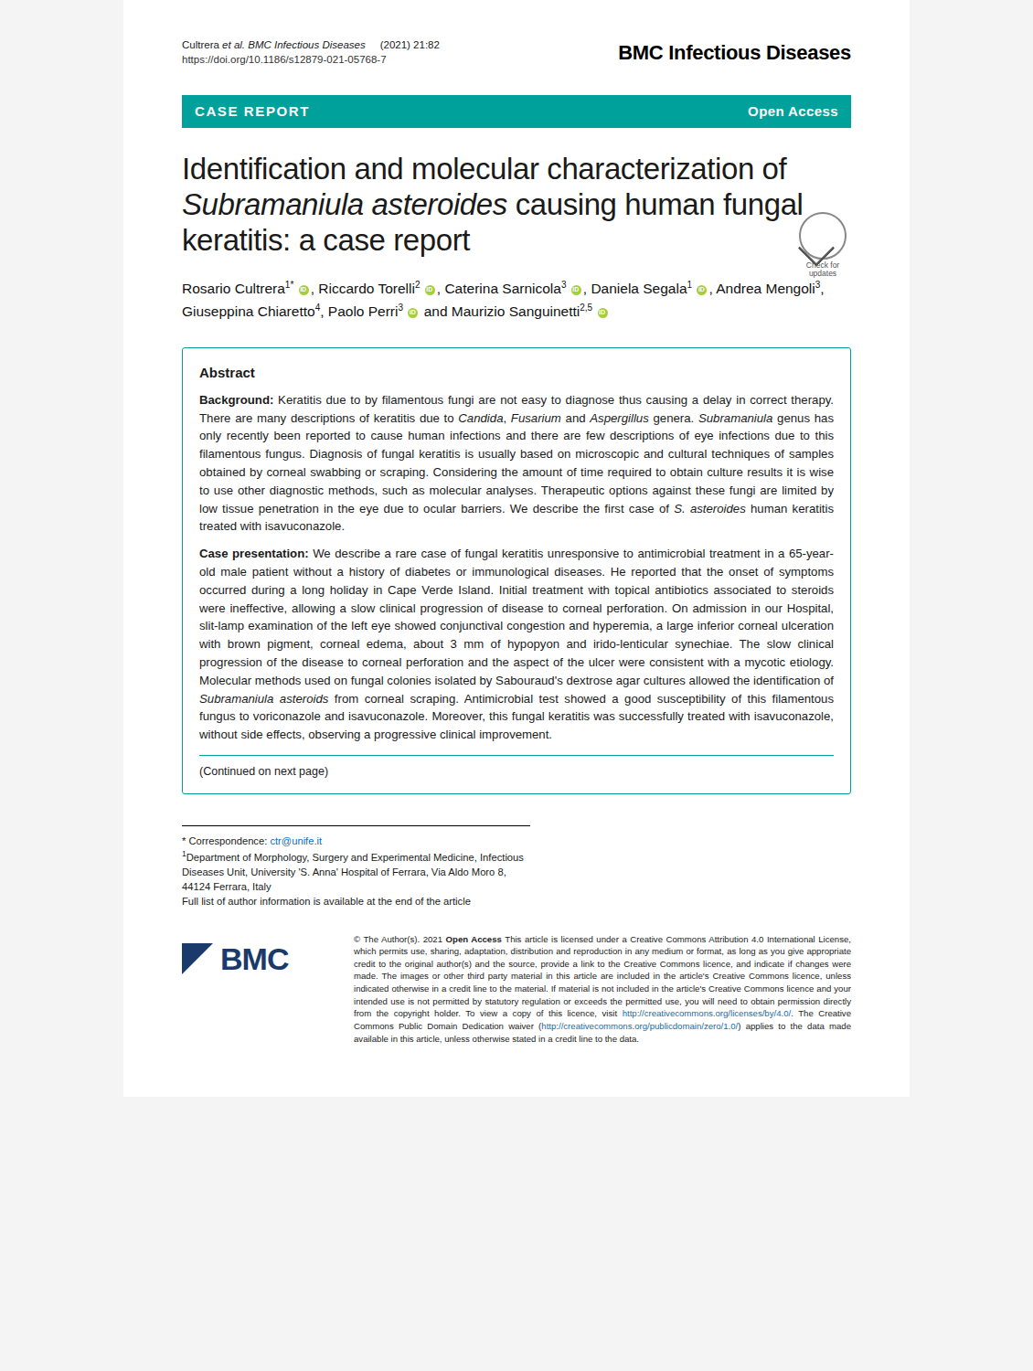Cultrera et al. BMC Infectious Diseases (2021) 21:82
https://doi.org/10.1186/s12879-021-05768-7
BMC Infectious Diseases
CASE REPORT Open Access
Identification and molecular characterization of Subramaniula asteroides causing human fungal keratitis: a case report
Check for
updates
Rosario Cultrera1* , Riccardo Torelli2 , Caterina Sarnicola3 , Daniela Segala1 , Andrea Mengoli3, Giuseppina Chiaretto4, Paolo Perri3 and Maurizio Sanguinetti2,5
Abstract
Background: Keratitis due to by filamentous fungi are not easy to diagnose thus causing a delay in correct therapy. There are many descriptions of keratitis due to Candida, Fusarium and Aspergillus genera. Subramaniula genus has only recently been reported to cause human infections and there are few descriptions of eye infections due to this filamentous fungus. Diagnosis of fungal keratitis is usually based on microscopic and cultural techniques of samples obtained by corneal swabbing or scraping. Considering the amount of time required to obtain culture results it is wise to use other diagnostic methods, such as molecular analyses. Therapeutic options against these fungi are limited by low tissue penetration in the eye due to ocular barriers. We describe the first case of S. asteroides human keratitis treated with isavuconazole.
Case presentation: We describe a rare case of fungal keratitis unresponsive to antimicrobial treatment in a 65-year-old male patient without a history of diabetes or immunological diseases. He reported that the onset of symptoms occurred during a long holiday in Cape Verde Island. Initial treatment with topical antibiotics associated to steroids were ineffective, allowing a slow clinical progression of disease to corneal perforation. On admission in our Hospital, slit-lamp examination of the left eye showed conjunctival congestion and hyperemia, a large inferior corneal ulceration with brown pigment, corneal edema, about 3 mm of hypopyon and irido-lenticular synechiae. The slow clinical progression of the disease to corneal perforation and the aspect of the ulcer were consistent with a mycotic etiology. Molecular methods used on fungal colonies isolated by Sabouraud's dextrose agar cultures allowed the identification of Subramaniula asteroids from corneal scraping. Antimicrobial test showed a good susceptibility of this filamentous fungus to voriconazole and isavuconazole. Moreover, this fungal keratitis was successfully treated with isavuconazole, without side effects, observing a progressive clinical improvement.
(Continued on next page)
* Correspondence: ctr@unife.it
1Department of Morphology, Surgery and Experimental Medicine, Infectious Diseases Unit, University 'S. Anna' Hospital of Ferrara, Via Aldo Moro 8, 44124 Ferrara, Italy
Full list of author information is available at the end of the article
BMC
© The Author(s). 2021 Open Access This article is licensed under a Creative Commons Attribution 4.0 International License, which permits use, sharing, adaptation, distribution and reproduction in any medium or format, as long as you give appropriate credit to the original author(s) and the source, provide a link to the Creative Commons licence, and indicate if changes were made. The images or other third party material in this article are included in the article's Creative Commons licence, unless indicated otherwise in a credit line to the material. If material is not included in the article's Creative Commons licence and your intended use is not permitted by statutory regulation or exceeds the permitted use, you will need to obtain permission directly from the copyright holder. To view a copy of this licence, visit http://creativecommons.org/licenses/by/4.0/. The Creative Commons Public Domain Dedication waiver (http://creativecommons.org/publicdomain/zero/1.0/) applies to the data made available in this article, unless otherwise stated in a credit line to the data.